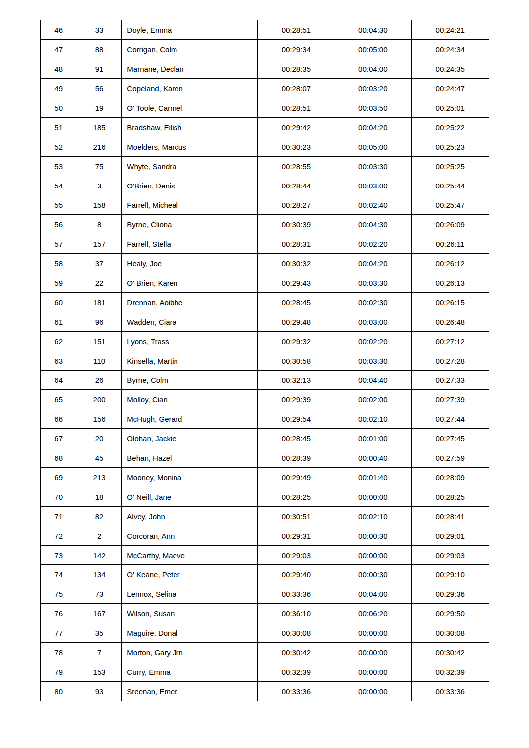| 46 | 33 | Doyle, Emma | 00:28:51 | 00:04:30 | 00:24:21 |
| 47 | 88 | Corrigan, Colm | 00:29:34 | 00:05:00 | 00:24:34 |
| 48 | 91 | Marnane, Declan | 00:28:35 | 00:04:00 | 00:24:35 |
| 49 | 56 | Copeland, Karen | 00:28:07 | 00:03:20 | 00:24:47 |
| 50 | 19 | O' Toole, Carmel | 00:28:51 | 00:03:50 | 00:25:01 |
| 51 | 185 | Bradshaw, Eilish | 00:29:42 | 00:04:20 | 00:25:22 |
| 52 | 216 | Moelders, Marcus | 00:30:23 | 00:05:00 | 00:25:23 |
| 53 | 75 | Whyte, Sandra | 00:28:55 | 00:03:30 | 00:25:25 |
| 54 | 3 | O'Brien, Denis | 00:28:44 | 00:03:00 | 00:25:44 |
| 55 | 158 | Farrell, Micheal | 00:28:27 | 00:02:40 | 00:25:47 |
| 56 | 8 | Byrne, Cliona | 00:30:39 | 00:04:30 | 00:26:09 |
| 57 | 157 | Farrell, Stella | 00:28:31 | 00:02:20 | 00:26:11 |
| 58 | 37 | Healy, Joe | 00:30:32 | 00:04:20 | 00:26:12 |
| 59 | 22 | O' Brien, Karen | 00:29:43 | 00:03:30 | 00:26:13 |
| 60 | 181 | Drennan, Aoibhe | 00:28:45 | 00:02:30 | 00:26:15 |
| 61 | 96 | Wadden, Ciara | 00:29:48 | 00:03:00 | 00:26:48 |
| 62 | 151 | Lyons, Trass | 00:29:32 | 00:02:20 | 00:27:12 |
| 63 | 110 | Kinsella, Martin | 00:30:58 | 00:03:30 | 00:27:28 |
| 64 | 26 | Byrne, Colm | 00:32:13 | 00:04:40 | 00:27:33 |
| 65 | 200 | Molloy, Cian | 00:29:39 | 00:02:00 | 00:27:39 |
| 66 | 156 | McHugh, Gerard | 00:29:54 | 00:02:10 | 00:27:44 |
| 67 | 20 | Olohan, Jackie | 00:28:45 | 00:01:00 | 00:27:45 |
| 68 | 45 | Behan, Hazel | 00:28:39 | 00:00:40 | 00:27:59 |
| 69 | 213 | Mooney, Monina | 00:29:49 | 00:01:40 | 00:28:09 |
| 70 | 18 | O' Neill, Jane | 00:28:25 | 00:00:00 | 00:28:25 |
| 71 | 82 | Alvey, John | 00:30:51 | 00:02:10 | 00:28:41 |
| 72 | 2 | Corcoran, Ann | 00:29:31 | 00:00:30 | 00:29:01 |
| 73 | 142 | McCarthy, Maeve | 00:29:03 | 00:00:00 | 00:29:03 |
| 74 | 134 | O' Keane, Peter | 00:29:40 | 00:00:30 | 00:29:10 |
| 75 | 73 | Lennox, Selina | 00:33:36 | 00:04:00 | 00:29:36 |
| 76 | 167 | Wilson, Susan | 00:36:10 | 00:06:20 | 00:29:50 |
| 77 | 35 | Maguire, Donal | 00:30:08 | 00:00:00 | 00:30:08 |
| 78 | 7 | Morton, Gary Jrn | 00:30:42 | 00:00:00 | 00:30:42 |
| 79 | 153 | Curry, Emma | 00:32:39 | 00:00:00 | 00:32:39 |
| 80 | 93 | Sreenan, Emer | 00:33:36 | 00:00:00 | 00:33:36 |